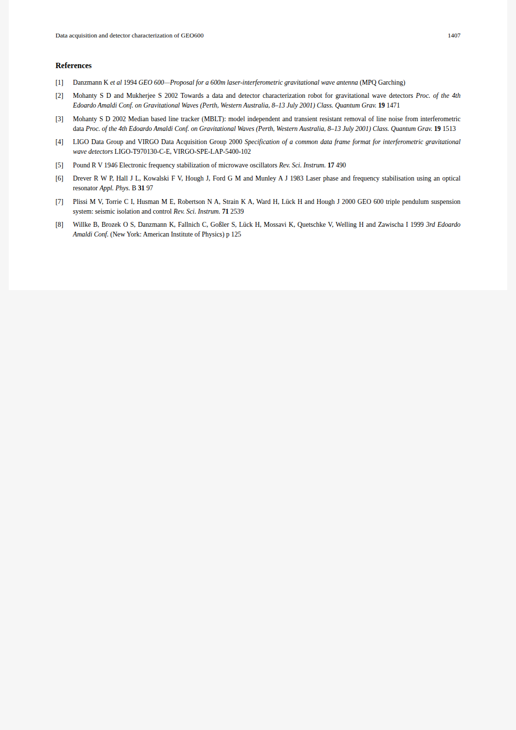Data acquisition and detector characterization of GEO600 1407
References
[1] Danzmann K et al 1994 GEO 600—Proposal for a 600m laser-interferometric gravitational wave antenna (MPQ Garching)
[2] Mohanty S D and Mukherjee S 2002 Towards a data and detector characterization robot for gravitational wave detectors Proc. of the 4th Edoardo Amaldi Conf. on Gravitational Waves (Perth, Western Australia, 8–13 July 2001) Class. Quantum Grav. 19 1471
[3] Mohanty S D 2002 Median based line tracker (MBLT): model independent and transient resistant removal of line noise from interferometric data Proc. of the 4th Edoardo Amaldi Conf. on Gravitational Waves (Perth, Western Australia, 8–13 July 2001) Class. Quantum Grav. 19 1513
[4] LIGO Data Group and VIRGO Data Acquisition Group 2000 Specification of a common data frame format for interferometric gravitational wave detectors LIGO-T970130-C-E, VIRGO-SPE-LAP-5400-102
[5] Pound R V 1946 Electronic frequency stabilization of microwave oscillators Rev. Sci. Instrum. 17 490
[6] Drever R W P, Hall J L, Kowalski F V, Hough J, Ford G M and Munley A J 1983 Laser phase and frequency stabilisation using an optical resonator Appl. Phys. B 31 97
[7] Plissi M V, Torrie C I, Husman M E, Robertson N A, Strain K A, Ward H, Lück H and Hough J 2000 GEO 600 triple pendulum suspension system: seismic isolation and control Rev. Sci. Instrum. 71 2539
[8] Willke B, Brozek O S, Danzmann K, Fallnich C, Goßler S, Lück H, Mossavi K, Quetschke V, Welling H and Zawischa I 1999 3rd Edoardo Amaldi Conf. (New York: American Institute of Physics) p 125